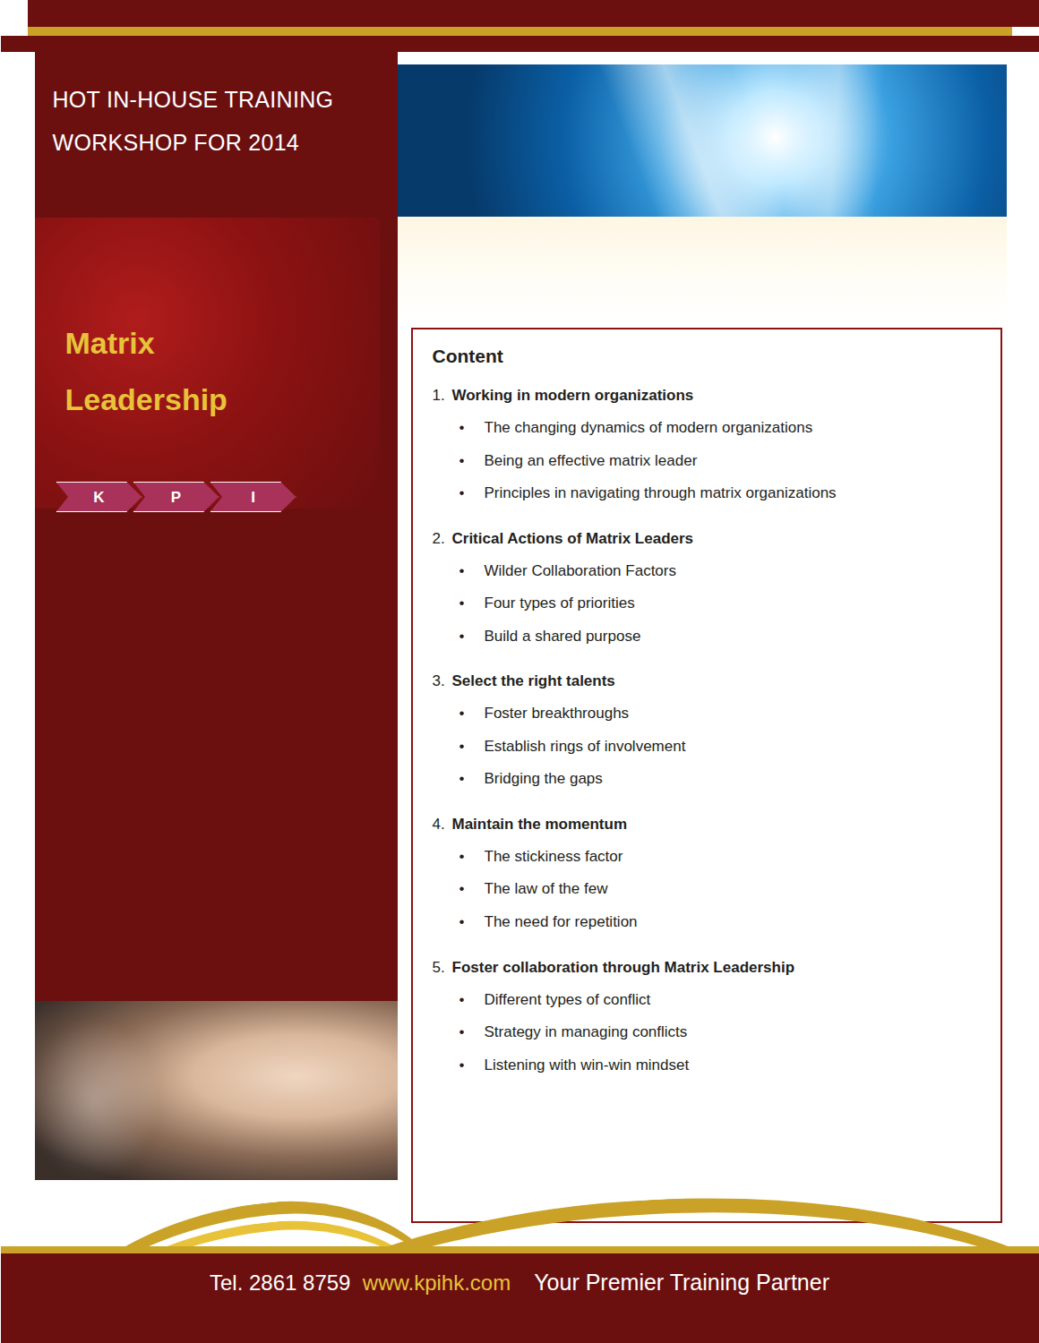HOT IN-HOUSE TRAINING
WORKSHOP FOR 2014
Matrix
Leadership
K
P
I
Content
1. Working in modern organizations
The changing dynamics of modern organizations
Being an effective matrix leader
Principles in navigating through matrix organizations
2. Critical Actions of Matrix Leaders
Wilder Collaboration Factors
Four types of priorities
Build a shared purpose
3. Select the right talents
Foster breakthroughs
Establish rings of involvement
Bridging the gaps
4. Maintain the momentum
The stickiness factor
The law of the few
The need for repetition
5. Foster collaboration through Matrix Leadership
Different types of conflict
Strategy in managing conflicts
Listening with win-win mindset
Tel. 2861 8759 www.kpihk.com Your Premier Training Partner